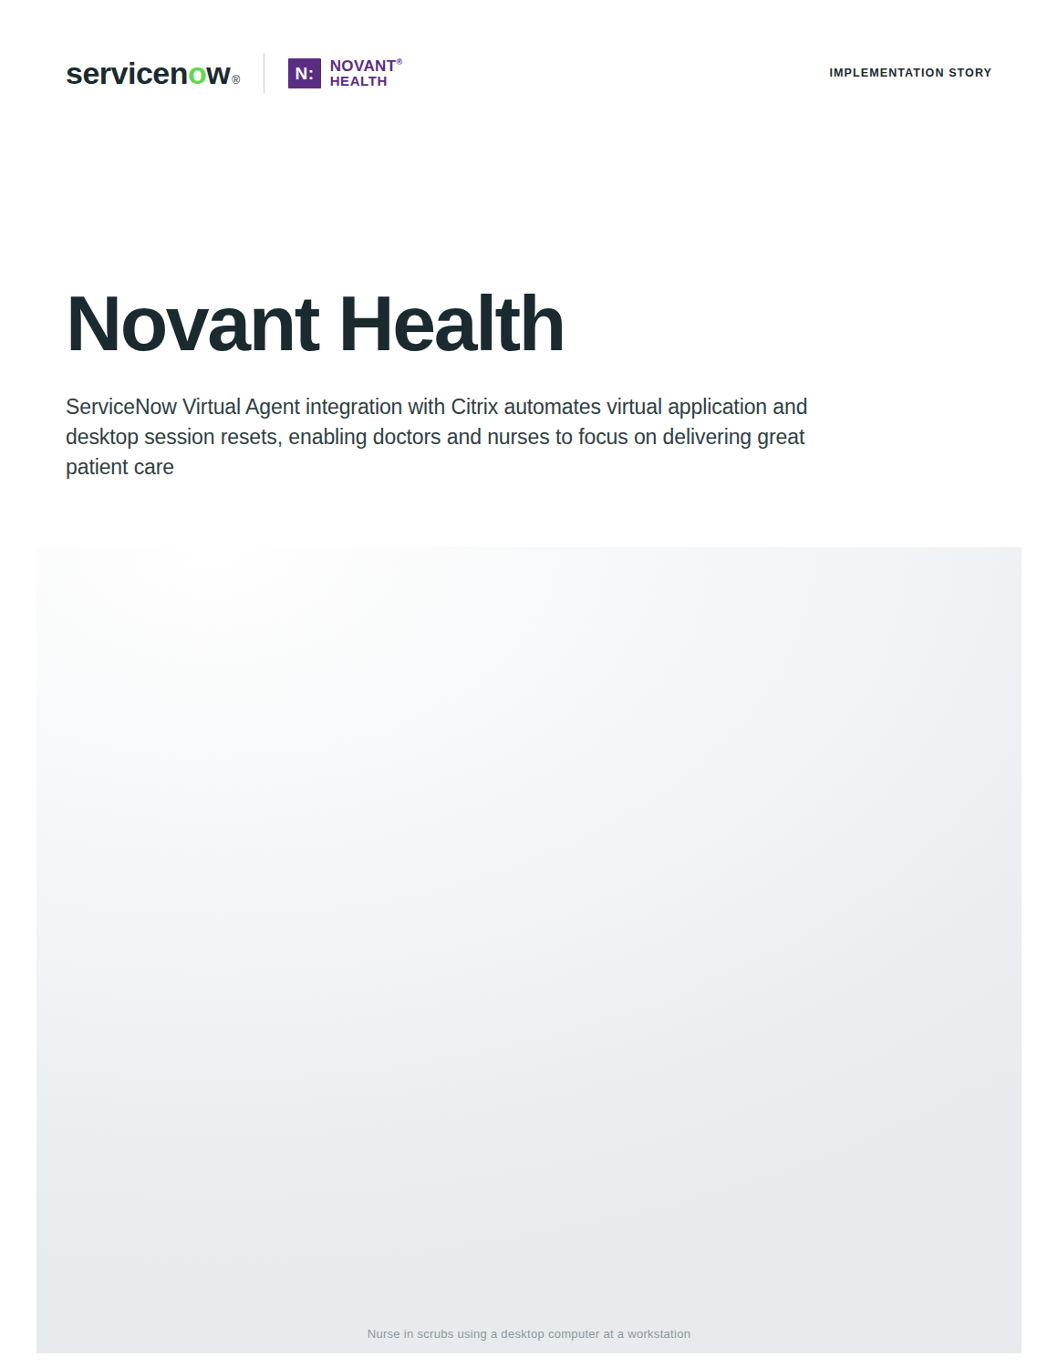servicenow®
N: NOVANT® HEALTH
Implementation Story
Novant Health
ServiceNow Virtual Agent integration with Citrix automates virtual application and desktop session resets, enabling doctors and nurses to focus on delivering great patient care
Nurse in scrubs using a desktop computer at a workstation